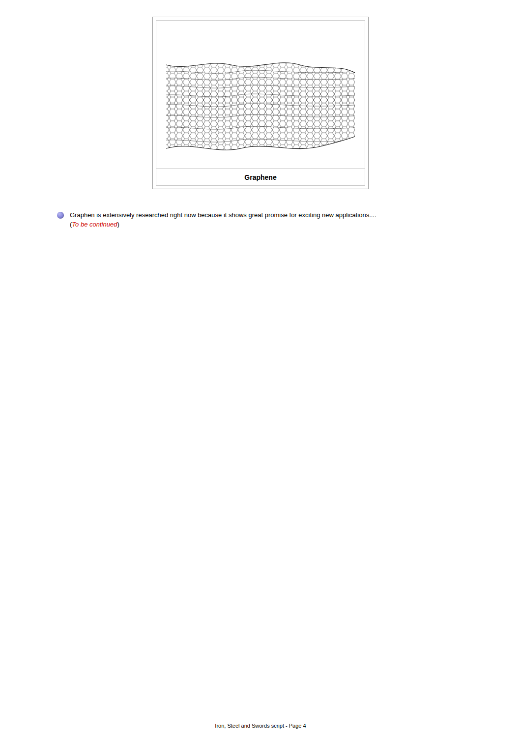Graphene
Graphen is extensively researched right now because it shows great promise for exciting new applications....
(To be continued)
Iron, Steel and Swords script - Page 4